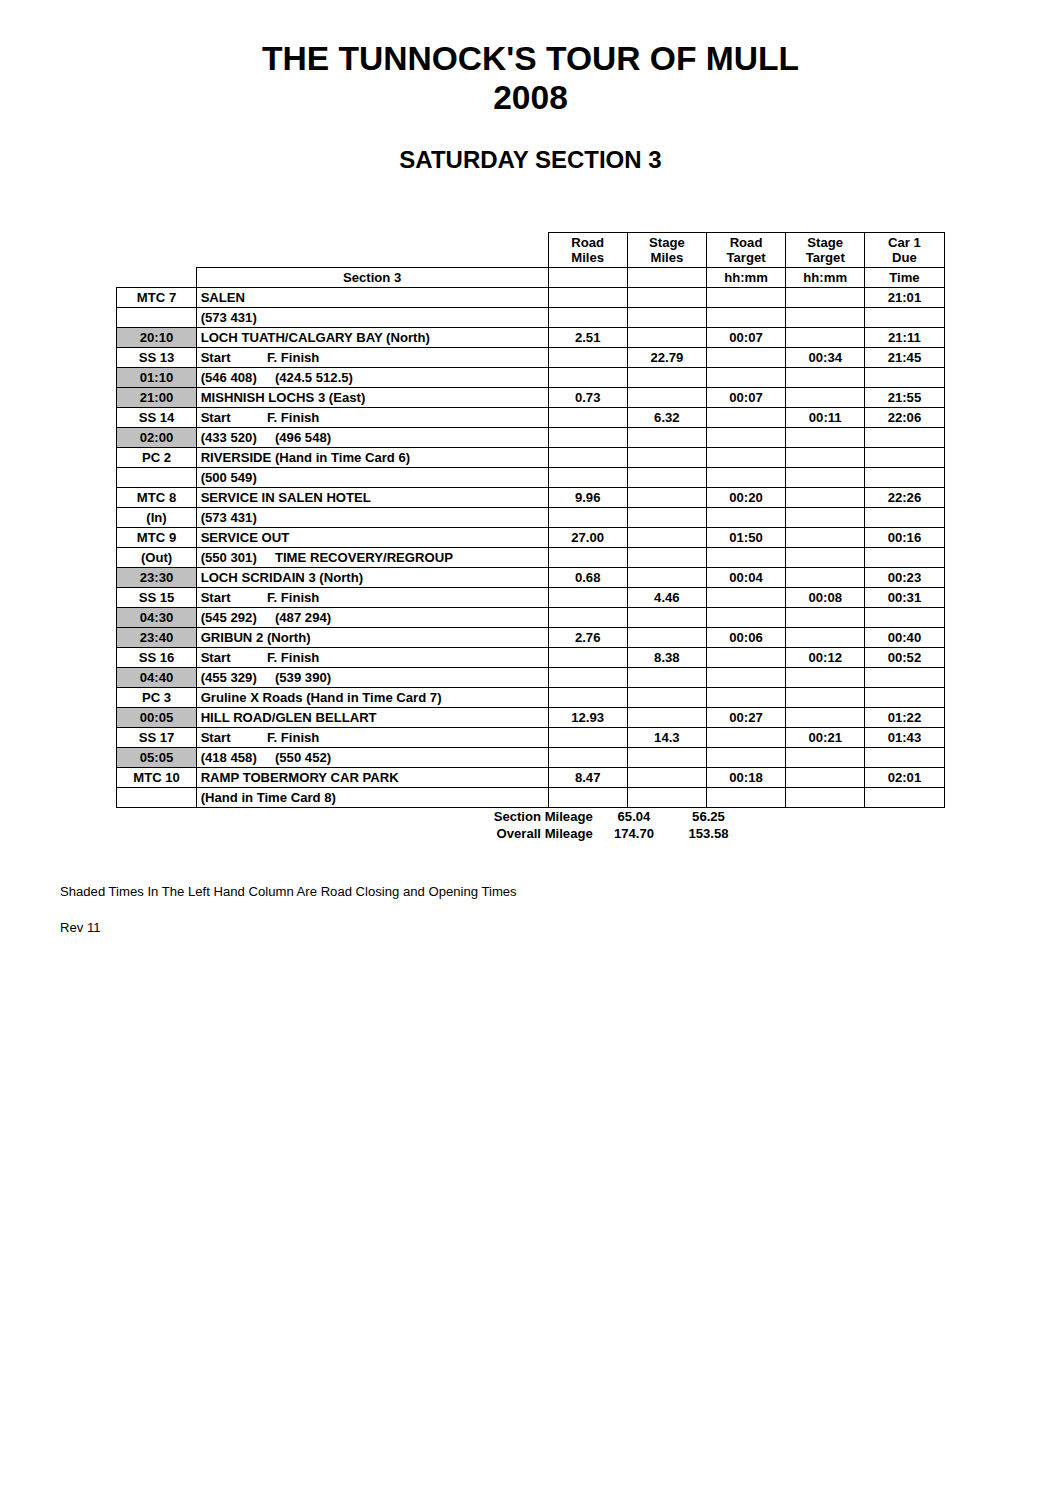THE TUNNOCK'S TOUR OF MULL
2008
SATURDAY SECTION 3
| | | Road Miles | Stage Miles | Road Target | Stage Target | Car 1 Due |
| --- | --- | --- | --- | --- | --- | --- |
| | Section 3 | | | hh:mm | hh:mm | Time |
| MTC 7 | SALEN | | | | | 21:01 |
| | (573 431) | | | | | |
| 20:10 | LOCH TUATH/CALGARY BAY (North) | 2.51 | | 00:07 | | 21:11 |
| SS 13 | Start F. Finish | | 22.79 | | 00:34 | 21:45 |
| 01:10 | (546 408) (424.5 512.5) | | | | | |
| 21:00 | MISHNISH LOCHS 3 (East) | 0.73 | | 00:07 | | 21:55 |
| SS 14 | Start F. Finish | | 6.32 | | 00:11 | 22:06 |
| 02:00 | (433 520) (496 548) | | | | | |
| PC 2 | RIVERSIDE (Hand in Time Card 6) | | | | | |
| | (500 549) | | | | | |
| MTC 8 | SERVICE IN SALEN HOTEL | 9.96 | | 00:20 | | 22:26 |
| (In) | (573 431) | | | | | |
| MTC 9 | SERVICE OUT | 27.00 | | 01:50 | | 00:16 |
| (Out) | (550 301) TIME RECOVERY/REGROUP | | | | | |
| 23:30 | LOCH SCRIDAIN 3 (North) | 0.68 | | 00:04 | | 00:23 |
| SS 15 | Start F. Finish | | 4.46 | | 00:08 | 00:31 |
| 04:30 | (545 292) (487 294) | | | | | |
| 23:40 | GRIBUN 2 (North) | 2.76 | | 00:06 | | 00:40 |
| SS 16 | Start F. Finish | | 8.38 | | 00:12 | 00:52 |
| 04:40 | (455 329) (539 390) | | | | | |
| PC 3 | Gruline X Roads (Hand in Time Card 7) | | | | | |
| 00:05 | HILL ROAD/GLEN BELLART | 12.93 | | 00:27 | | 01:22 |
| SS 17 | Start F. Finish | | 14.3 | | 00:21 | 01:43 |
| 05:05 | (418 458) (550 452) | | | | | |
| MTC 10 | RAMP TOBERMORY CAR PARK | 8.47 | | 00:18 | | 02:01 |
| | (Hand in Time Card 8) | | | | | |
| Section Mileage | 65.04 | 56.25 | | | |
| Overall Mileage | 174.70 | 153.58 | | | |
Shaded Times In The Left Hand Column Are Road Closing and Opening Times
Rev 11